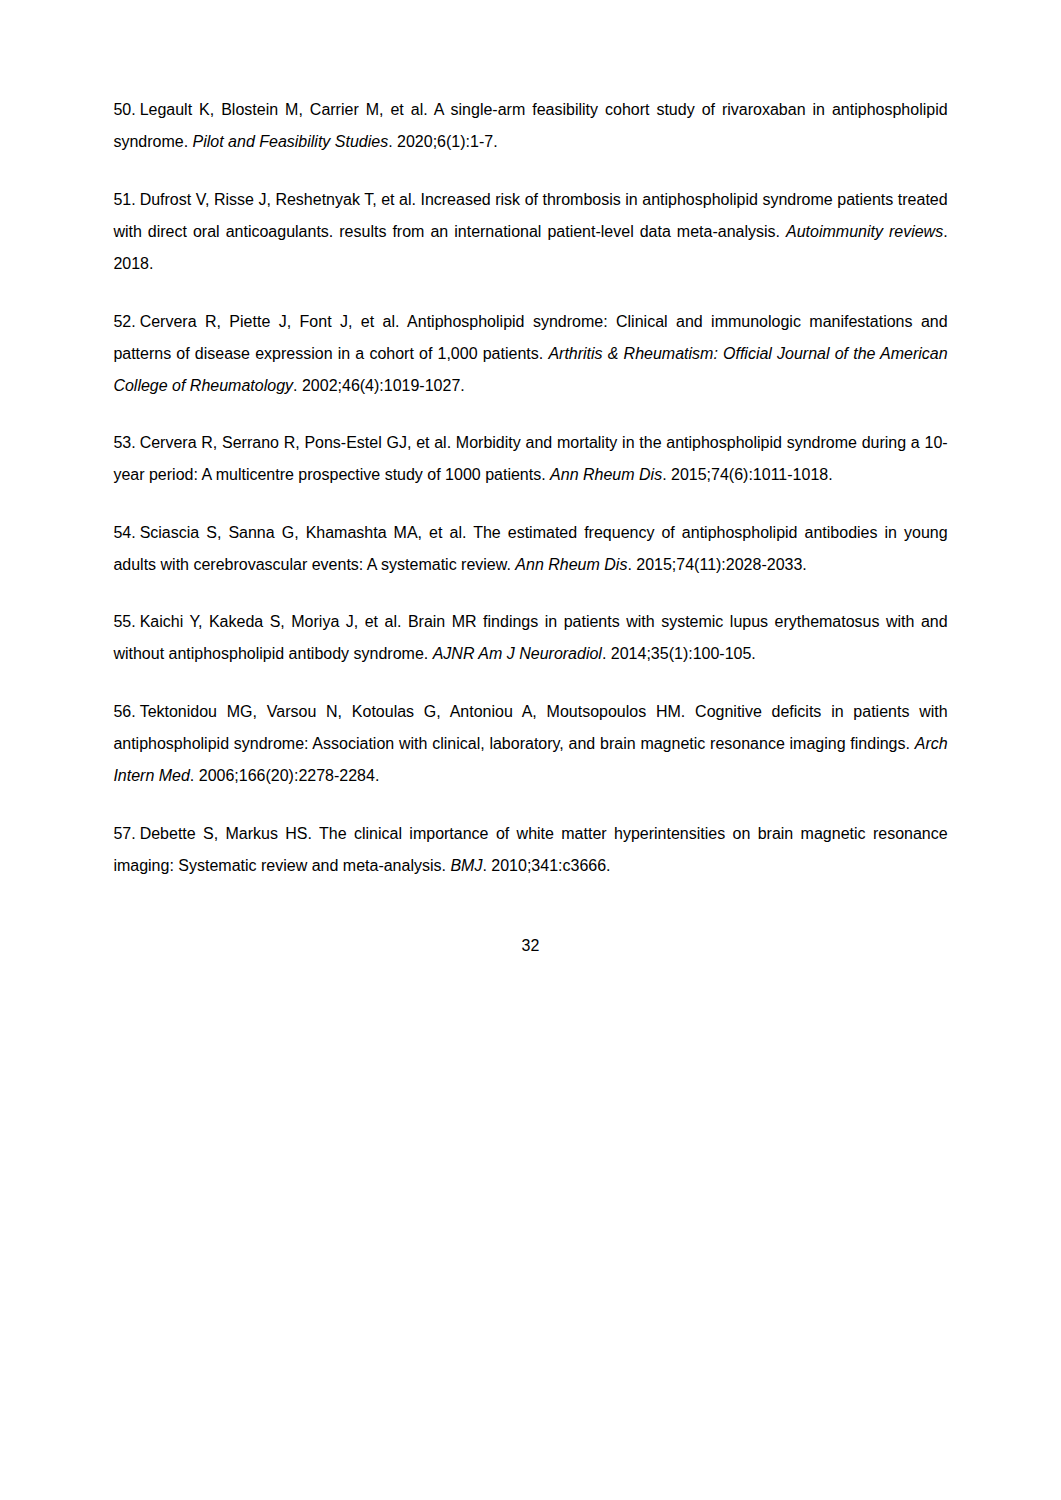50. Legault K, Blostein M, Carrier M, et al. A single-arm feasibility cohort study of rivaroxaban in antiphospholipid syndrome. Pilot and Feasibility Studies. 2020;6(1):1-7.
51. Dufrost V, Risse J, Reshetnyak T, et al. Increased risk of thrombosis in antiphospholipid syndrome patients treated with direct oral anticoagulants. results from an international patient-level data meta-analysis. Autoimmunity reviews. 2018.
52. Cervera R, Piette J, Font J, et al. Antiphospholipid syndrome: Clinical and immunologic manifestations and patterns of disease expression in a cohort of 1,000 patients. Arthritis & Rheumatism: Official Journal of the American College of Rheumatology. 2002;46(4):1019-1027.
53. Cervera R, Serrano R, Pons-Estel GJ, et al. Morbidity and mortality in the antiphospholipid syndrome during a 10-year period: A multicentre prospective study of 1000 patients. Ann Rheum Dis. 2015;74(6):1011-1018.
54. Sciascia S, Sanna G, Khamashta MA, et al. The estimated frequency of antiphospholipid antibodies in young adults with cerebrovascular events: A systematic review. Ann Rheum Dis. 2015;74(11):2028-2033.
55. Kaichi Y, Kakeda S, Moriya J, et al. Brain MR findings in patients with systemic lupus erythematosus with and without antiphospholipid antibody syndrome. AJNR Am J Neuroradiol. 2014;35(1):100-105.
56. Tektonidou MG, Varsou N, Kotoulas G, Antoniou A, Moutsopoulos HM. Cognitive deficits in patients with antiphospholipid syndrome: Association with clinical, laboratory, and brain magnetic resonance imaging findings. Arch Intern Med. 2006;166(20):2278-2284.
57. Debette S, Markus HS. The clinical importance of white matter hyperintensities on brain magnetic resonance imaging: Systematic review and meta-analysis. BMJ. 2010;341:c3666.
32